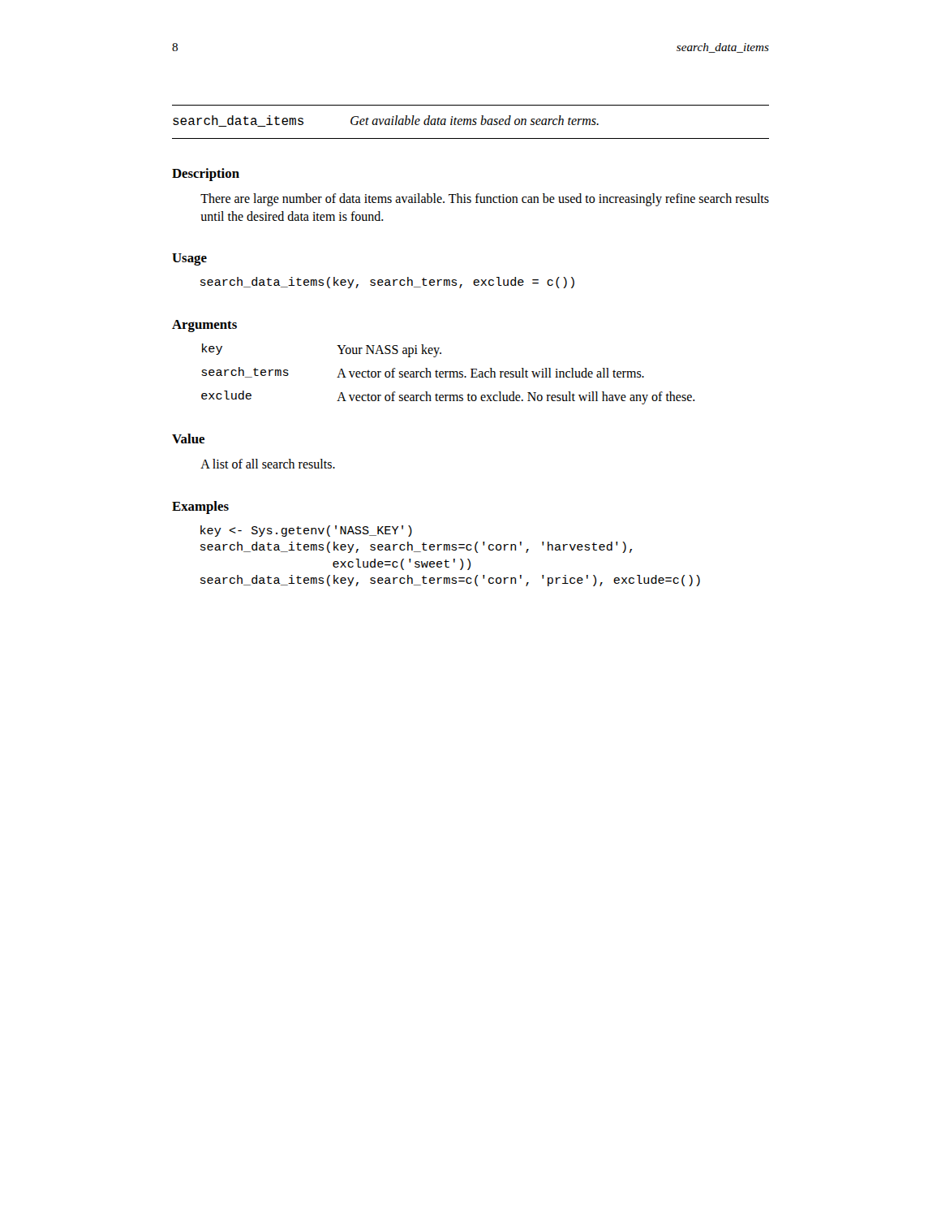8 search_data_items
search_data_items Get available data items based on search terms.
Description
There are large number of data items available. This function can be used to increasingly refine search results until the desired data item is found.
Usage
search_data_items(key, search_terms, exclude = c())
Arguments
key
Your NASS api key.
search_terms
A vector of search terms. Each result will include all terms.
exclude
A vector of search terms to exclude. No result will have any of these.
Value
A list of all search results.
Examples
key <- Sys.getenv('NASS_KEY')
search_data_items(key, search_terms=c('corn', 'harvested'),
                  exclude=c('sweet'))
search_data_items(key, search_terms=c('corn', 'price'), exclude=c())